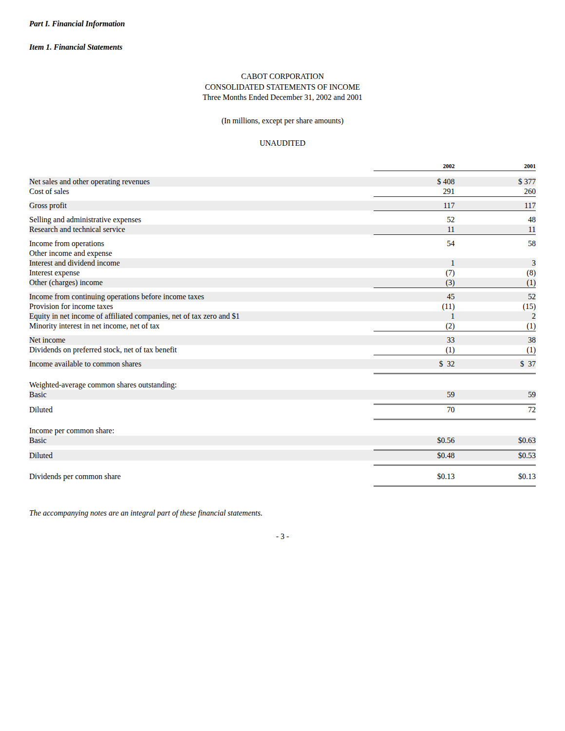Part I. Financial Information
Item 1. Financial Statements
CABOT CORPORATION
CONSOLIDATED STATEMENTS OF INCOME
Three Months Ended December 31, 2002 and 2001
(In millions, except per share amounts)
UNAUDITED
| | 2002 | 2001 |
| Net sales and other operating revenues | $ 408 | $ 377 |
| Cost of sales | 291 | 260 |
| Gross profit | 117 | 117 |
| Selling and administrative expenses | 52 | 48 |
| Research and technical service | 11 | 11 |
| Income from operations | 54 | 58 |
| Other income and expense | | |
| Interest and dividend income | 1 | 3 |
| Interest expense | (7) | (8) |
| Other (charges) income | (3) | (1) |
| Income from continuing operations before income taxes | 45 | 52 |
| Provision for income taxes | (11) | (15) |
| Equity in net income of affiliated companies, net of tax zero and $1 | 1 | 2 |
| Minority interest in net income, net of tax | (2) | (1) |
| Net income | 33 | 38 |
| Dividends on preferred stock, net of tax benefit | (1) | (1) |
| Income available to common shares | $ 32 | $ 37 |
| Weighted-average common shares outstanding: | | |
| Basic | 59 | 59 |
| Diluted | 70 | 72 |
| Income per common share: | | |
| Basic | $0.56 | $0.63 |
| Diluted | $0.48 | $0.53 |
| Dividends per common share | $0.13 | $0.13 |
The accompanying notes are an integral part of these financial statements.
- 3 -